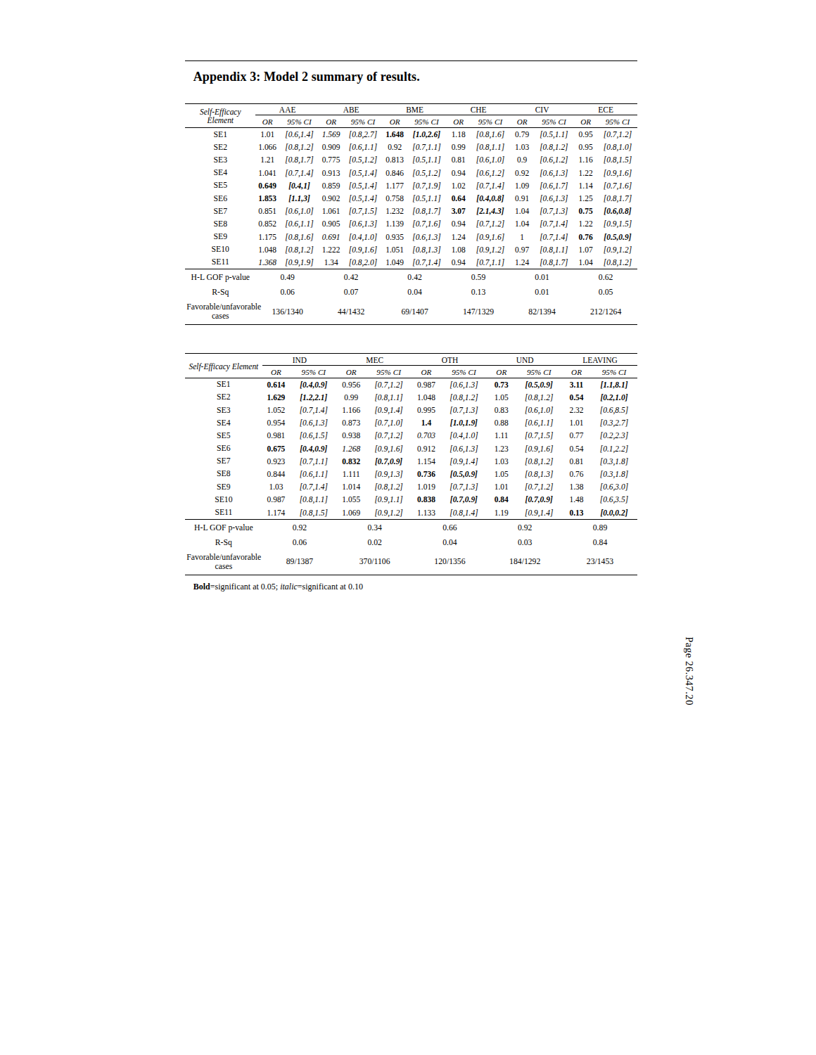Appendix 3: Model 2 summary of results.
| Self-Efficacy Element | AAE | ABE | BME | CHE | CIV | ECE |
| --- | --- | --- | --- | --- | --- | --- |
| OR | 95% CI | OR | 95% CI | OR | 95% CI | OR | 95% CI | OR | 95% CI | OR | 95% CI |
| SE1 | 1.01 | [0.6,1.4] | 1.569 | [0.8,2.7] | 1.648 | [1.0,2.6] | 1.18 | [0.8,1.6] | 0.79 | [0.5,1.1] | 0.95 | [0.7,1.2] |
| SE2 | 1.066 | [0.8,1.2] | 0.909 | [0.6,1.1] | 0.92 | [0.7,1.1] | 0.99 | [0.8,1.1] | 1.03 | [0.8,1.2] | 0.95 | [0.8,1.0] |
| SE3 | 1.21 | [0.8,1.7] | 0.775 | [0.5,1.2] | 0.813 | [0.5,1.1] | 0.81 | [0.6,1.0] | 0.9 | [0.6,1.2] | 1.16 | [0.8,1.5] |
| SE4 | 1.041 | [0.7,1.4] | 0.913 | [0.5,1.4] | 0.846 | [0.5,1.2] | 0.94 | [0.6,1.2] | 0.92 | [0.6,1.3] | 1.22 | [0.9,1.6] |
| SE5 | 0.649 | [0.4,1] | 0.859 | [0.5,1.4] | 1.177 | [0.7,1.9] | 1.02 | [0.7,1.4] | 1.09 | [0.6,1.7] | 1.14 | [0.7,1.6] |
| SE6 | 1.853 | [1.1,3] | 0.902 | [0.5,1.4] | 0.758 | [0.5,1.1] | 0.64 | [0.4,0.8] | 0.91 | [0.6,1.3] | 1.25 | [0.8,1.7] |
| SE7 | 0.851 | [0.6,1.0] | 1.061 | [0.7,1.5] | 1.232 | [0.8,1.7] | 3.07 | [2.1,4.3] | 1.04 | [0.7,1.3] | 0.75 | [0.6,0.8] |
| SE8 | 0.852 | [0.6,1.1] | 0.905 | [0.6,1.3] | 1.139 | [0.7,1.6] | 0.94 | [0.7,1.2] | 1.04 | [0.7,1.4] | 1.22 | [0.9,1.5] |
| SE9 | 1.175 | [0.8,1.6] | 0.691 | [0.4,1.0] | 0.935 | [0.6,1.3] | 1.24 | [0.9,1.6] | 1 | [0.7,1.4] | 0.76 | [0.5,0.9] |
| SE10 | 1.048 | [0.8,1.2] | 1.222 | [0.9,1.6] | 1.051 | [0.8,1.3] | 1.08 | [0.9,1.2] | 0.97 | [0.8,1.1] | 1.07 | [0.9,1.2] |
| SE11 | 1.368 | [0.9,1.9] | 1.34 | [0.8,2.0] | 1.049 | [0.7,1.4] | 0.94 | [0.7,1.1] | 1.24 | [0.8,1.7] | 1.04 | [0.8,1.2] |
| H-L GOF p-value | 0.49 | 0.42 | 0.42 | 0.59 | 0.01 | 0.62 |
| R-Sq | 0.06 | 0.07 | 0.04 | 0.13 | 0.01 | 0.05 |
| Favorable/unfavorable cases | 136/1340 | 44/1432 | 69/1407 | 147/1329 | 82/1394 | 212/1264 |
| Self-Efficacy Element | IND | MEC | OTH | UND | LEAVING |
| --- | --- | --- | --- | --- | --- |
| OR | 95% CI | OR | 95% CI | OR | 95% CI | OR | 95% CI | OR | 95% CI |
| SE1 | 0.614 | [0.4,0.9] | 0.956 | [0.7,1.2] | 0.987 | [0.6,1.3] | 0.73 | [0.5,0.9] | 3.11 | [1.1,8.1] |
| SE2 | 1.629 | [1.2,2.1] | 0.99 | [0.8,1.1] | 1.048 | [0.8,1.2] | 1.05 | [0.8,1.2] | 0.54 | [0.2,1.0] |
| SE3 | 1.052 | [0.7,1.4] | 1.166 | [0.9,1.4] | 0.995 | [0.7,1.3] | 0.83 | [0.6,1.0] | 2.32 | [0.6,8.5] |
| SE4 | 0.954 | [0.6,1.3] | 0.873 | [0.7,1.0] | 1.4 | [1.0,1.9] | 0.88 | [0.6,1.1] | 1.01 | [0.3,2.7] |
| SE5 | 0.981 | [0.6,1.5] | 0.938 | [0.7,1.2] | 0.703 | [0.4,1.0] | 1.11 | [0.7,1.5] | 0.77 | [0.2,2.3] |
| SE6 | 0.675 | [0.4,0.9] | 1.268 | [0.9,1.6] | 0.912 | [0.6,1.3] | 1.23 | [0.9,1.6] | 0.54 | [0.1,2.2] |
| SE7 | 0.923 | [0.7,1.1] | 0.832 | [0.7,0.9] | 1.154 | [0.9,1.4] | 1.03 | [0.8,1.2] | 0.81 | [0.3,1.8] |
| SE8 | 0.844 | [0.6,1.1] | 1.111 | [0.9,1.3] | 0.736 | [0.5,0.9] | 1.05 | [0.8,1.3] | 0.76 | [0.3,1.8] |
| SE9 | 1.03 | [0.7,1.4] | 1.014 | [0.8,1.2] | 1.019 | [0.7,1.3] | 1.01 | [0.7,1.2] | 1.38 | [0.6,3.0] |
| SE10 | 0.987 | [0.8,1.1] | 1.055 | [0.9,1.1] | 0.838 | [0.7,0.9] | 0.84 | [0.7,0.9] | 1.48 | [0.6,3.5] |
| SE11 | 1.174 | [0.8,1.5] | 1.069 | [0.9,1.2] | 1.133 | [0.8,1.4] | 1.19 | [0.9,1.4] | 0.13 | [0.0,0.2] |
| H-L GOF p-value | 0.92 | 0.34 | 0.66 | 0.92 | 0.89 |
| R-Sq | 0.06 | 0.02 | 0.04 | 0.03 | 0.84 |
| Favorable/unfavorable cases | 89/1387 | 370/1106 | 120/1356 | 184/1292 | 23/1453 |
Bold=significant at 0.05; italic=significant at 0.10
Page 26.347.20